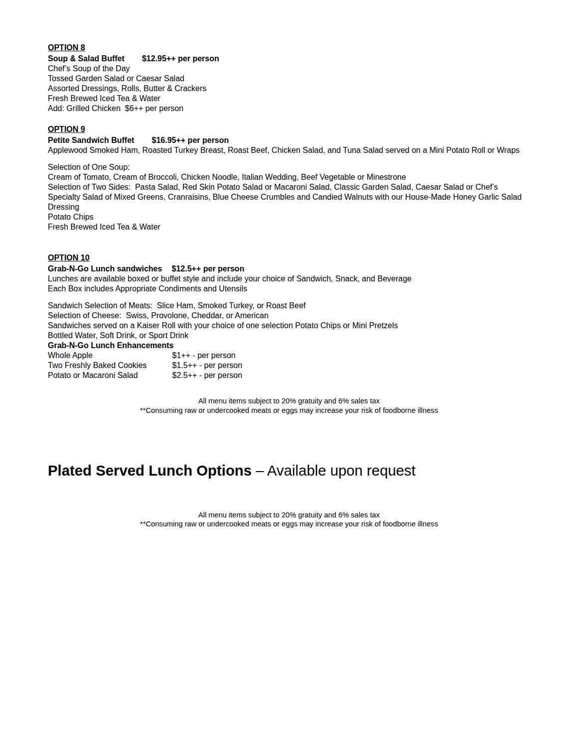OPTION 8
Soup & Salad Buffet$12.95++ per person
Chef’s Soup of the Day
Tossed Garden Salad or Caesar Salad
Assorted Dressings, Rolls, Butter & Crackers
Fresh Brewed Iced Tea & Water
Add: Grilled Chicken $6++ per person
OPTION 9
Petite Sandwich Buffet$16.95++ per person
Applewood Smoked Ham, Roasted Turkey Breast, Roast Beef, Chicken Salad, and Tuna Salad served on a Mini Potato Roll or Wraps
Selection of One Soup:
Cream of Tomato, Cream of Broccoli, Chicken Noodle, Italian Wedding, Beef Vegetable or Minestrone
Selection of Two Sides: Pasta Salad, Red Skin Potato Salad or Macaroni Salad, Classic Garden Salad, Caesar Salad or Chef’s Specialty Salad of Mixed Greens, Cranraisins, Blue Cheese Crumbles and Candied Walnuts with our House-Made Honey Garlic Salad Dressing
Potato Chips
Fresh Brewed Iced Tea & Water
OPTION 10
Grab-N-Go Lunch sandwiches$12.5++ per person
Lunches are available boxed or buffet style and include your choice of Sandwich, Snack, and Beverage
Each Box includes Appropriate Condiments and Utensils
Sandwich Selection of Meats: Slice Ham, Smoked Turkey, or Roast Beef
Selection of Cheese: Swiss, Provolone, Cheddar, or American
Sandwiches served on a Kaiser Roll with your choice of one selection Potato Chips or Mini Pretzels
Bottled Water, Soft Drink, or Sport Drink
Grab-N-Go Lunch Enhancements
| Whole Apple | $1++ - per person |
| Two Freshly Baked Cookies | $1.5++ - per person |
| Potato or Macaroni Salad | $2.5++ - per person |
All menu items subject to 20% gratuity and 6% sales tax
**Consuming raw or undercooked meats or eggs may increase your risk of foodborne illness
Plated Served Lunch Options – Available upon request
All menu items subject to 20% gratuity and 6% sales tax
**Consuming raw or undercooked meats or eggs may increase your risk of foodborne illness